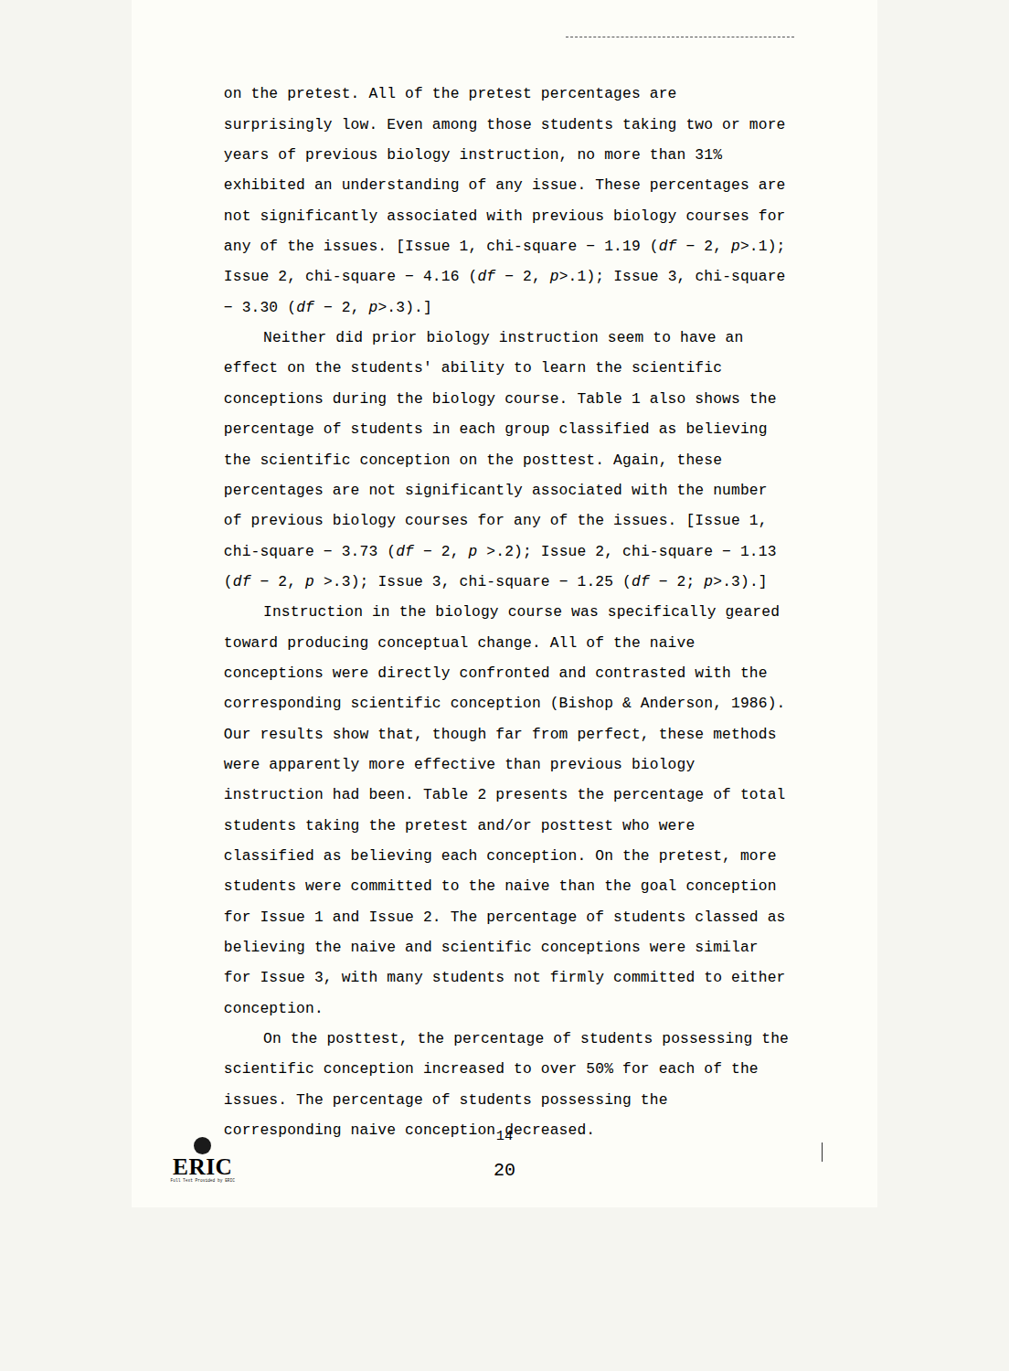on the pretest. All of the pretest percentages are surprisingly low. Even among those students taking two or more years of previous biology instruction, no more than 31% exhibited an understanding of any issue. These percentages are not significantly associated with previous biology courses for any of the issues. [Issue 1, chi-square − 1.19 (df − 2, p>.1); Issue 2, chi-square − 4.16 (df − 2, p>.1); Issue 3, chi-square − 3.30 (df − 2, p>.3).]
Neither did prior biology instruction seem to have an effect on the students' ability to learn the scientific conceptions during the biology course. Table 1 also shows the percentage of students in each group classified as believing the scientific conception on the posttest. Again, these percentages are not significantly associated with the number of previous biology courses for any of the issues. [Issue 1, chi-square − 3.73 (df − 2, p >.2); Issue 2, chi-square − 1.13 (df − 2, p >.3); Issue 3, chi-square − 1.25 (df − 2; p>.3).]
Instruction in the biology course was specifically geared toward producing conceptual change. All of the naive conceptions were directly confronted and contrasted with the corresponding scientific conception (Bishop & Anderson, 1986). Our results show that, though far from perfect, these methods were apparently more effective than previous biology instruction had been. Table 2 presents the percentage of total students taking the pretest and/or posttest who were classified as believing each conception. On the pretest, more students were committed to the naive than the goal conception for Issue 1 and Issue 2. The percentage of students classed as believing the naive and scientific conceptions were similar for Issue 3, with many students not firmly committed to either conception.
On the posttest, the percentage of students possessing the scientific conception increased to over 50% for each of the issues. The percentage of students possessing the corresponding naive conception decreased.
14
20
ERIC
Full Text Provided by ERIC